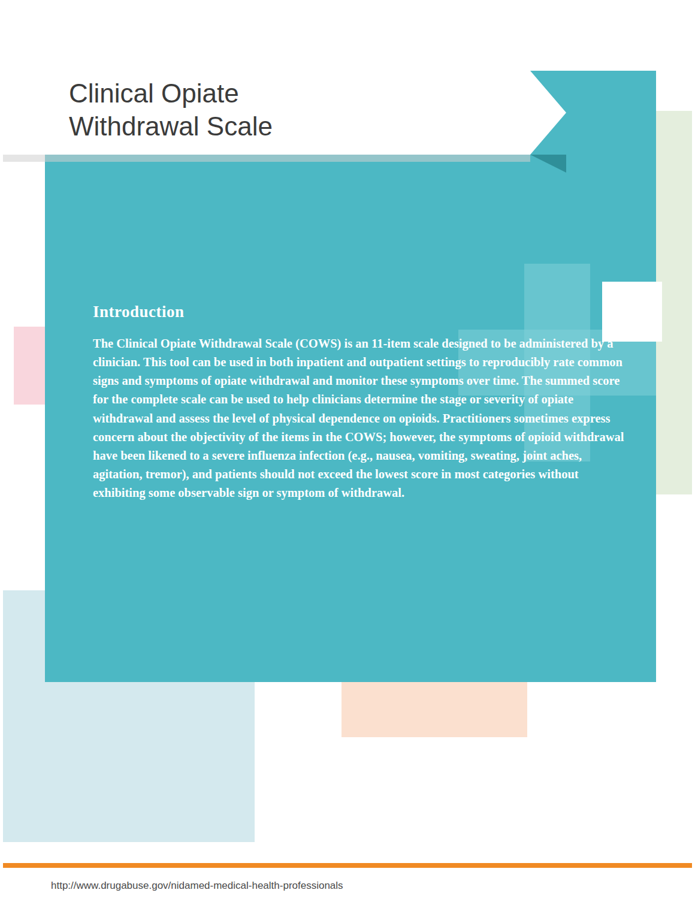Clinical Opiate
Withdrawal Scale
Introduction
The Clinical Opiate Withdrawal Scale (COWS) is an 11-item scale designed to be administered by a clinician. This tool can be used in both inpatient and outpatient settings to reproducibly rate common signs and symptoms of opiate withdrawal and monitor these symptoms over time. The summed score for the complete scale can be used to help clinicians determine the stage or severity of opiate withdrawal and assess the level of physical dependence on opioids. Practitioners sometimes express concern about the objectivity of the items in the COWS; however, the symptoms of opioid withdrawal have been likened to a severe influenza infection (e.g., nausea, vomiting, sweating, joint aches, agitation, tremor), and patients should not exceed the lowest score in most categories without exhibiting some observable sign or symptom of withdrawal.
http://www.drugabuse.gov/nidamed-medical-health-professionals